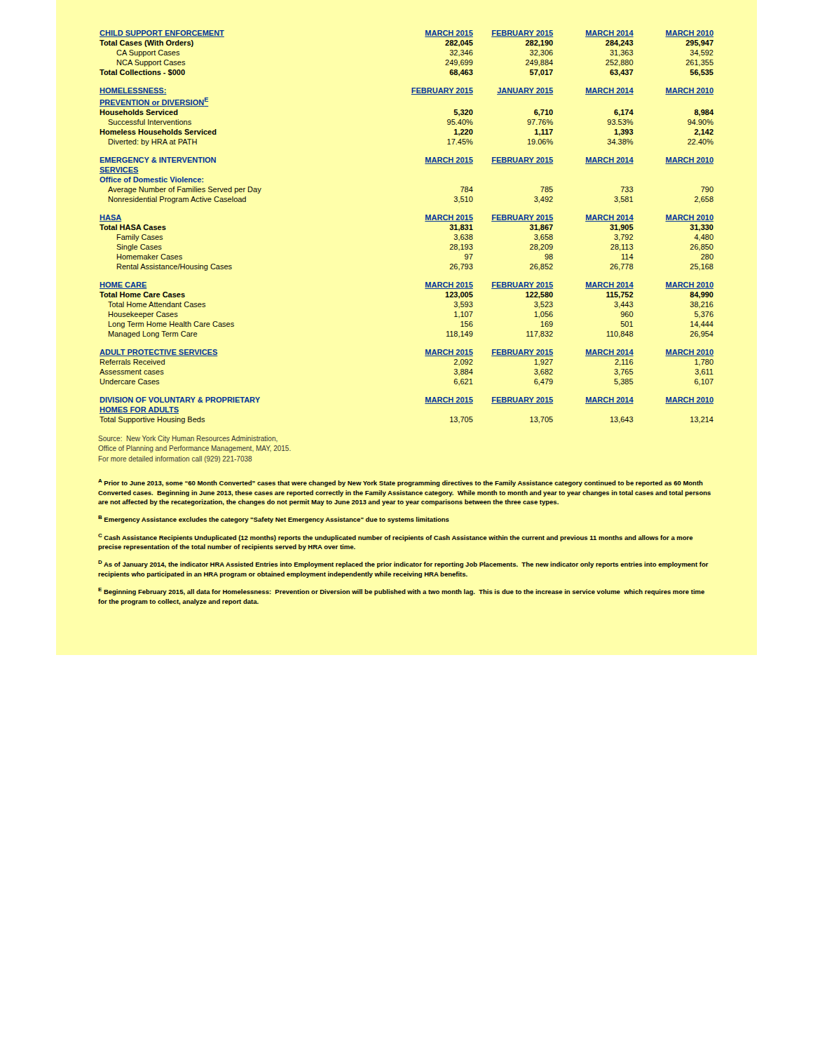| CHILD SUPPORT ENFORCEMENT | MARCH 2015 | FEBRUARY 2015 | MARCH 2014 | MARCH 2010 |
| Total Cases (With Orders) | 282,045 | 282,190 | 284,243 | 295,947 |
| CA Support Cases | 32,346 | 32,306 | 31,363 | 34,592 |
| NCA Support Cases | 249,699 | 249,884 | 252,880 | 261,355 |
| Total Collections - $000 | 68,463 | 57,017 | 63,437 | 56,535 |
| HOMELESSNESS: | FEBRUARY 2015 | JANUARY 2015 | MARCH 2014 | MARCH 2010 |
| PREVENTION or DIVERSION E | |
| Households Serviced | 5,320 | 6,710 | 6,174 | 8,984 |
| Successful Interventions | 95.40% | 97.76% | 93.53% | 94.90% |
| Homeless Households Serviced | 1,220 | 1,117 | 1,393 | 2,142 |
| Diverted: by HRA at PATH | 17.45% | 19.06% | 34.38% | 22.40% |
| EMERGENCY & INTERVENTION | MARCH 2015 | FEBRUARY 2015 | MARCH 2014 | MARCH 2010 |
| SERVICES | |
| Office of Domestic Violence: | |
| Average Number of Families Served per Day | 784 | 785 | 733 | 790 |
| Nonresidential Program Active Caseload | 3,510 | 3,492 | 3,581 | 2,658 |
| HASA | MARCH 2015 | FEBRUARY 2015 | MARCH 2014 | MARCH 2010 |
| Total HASA Cases | 31,831 | 31,867 | 31,905 | 31,330 |
| Family Cases | 3,638 | 3,658 | 3,792 | 4,480 |
| Single Cases | 28,193 | 28,209 | 28,113 | 26,850 |
| Homemaker Cases | 97 | 98 | 114 | 280 |
| Rental Assistance/Housing Cases | 26,793 | 26,852 | 26,778 | 25,168 |
| HOME CARE | MARCH 2015 | FEBRUARY 2015 | MARCH 2014 | MARCH 2010 |
| Total Home Care Cases | 123,005 | 122,580 | 115,752 | 84,990 |
| Total Home Attendant Cases | 3,593 | 3,523 | 3,443 | 38,216 |
| Housekeeper Cases | 1,107 | 1,056 | 960 | 5,376 |
| Long Term Home Health Care Cases | 156 | 169 | 501 | 14,444 |
| Managed Long Term Care | 118,149 | 117,832 | 110,848 | 26,954 |
| ADULT PROTECTIVE SERVICES | MARCH 2015 | FEBRUARY 2015 | MARCH 2014 | MARCH 2010 |
| Referrals Received | 2,092 | 1,927 | 2,116 | 1,780 |
| Assessment cases | 3,884 | 3,682 | 3,765 | 3,611 |
| Undercare Cases | 6,621 | 6,479 | 5,385 | 6,107 |
| DIVISION OF VOLUNTARY & PROPRIETARY | MARCH 2015 | FEBRUARY 2015 | MARCH 2014 | MARCH 2010 |
| HOMES FOR ADULTS | |
| Total Supportive Housing Beds | 13,705 | 13,705 | 13,643 | 13,214 |
Source: New York City Human Resources Administration,
Office of Planning and Performance Management, MAY, 2015.
For more detailed information call (929) 221-7038
A Prior to June 2013, some “60 Month Converted” cases that were changed by New York State programming directives to the Family Assistance category continued to be reported as 60 Month Converted cases. Beginning in June 2013, these cases are reported correctly in the Family Assistance category. While month to month and year to year changes in total cases and total persons are not affected by the recategorization, the changes do not permit May to June 2013 and year to year comparisons between the three case types.
B Emergency Assistance excludes the category "Safety Net Emergency Assistance" due to systems limitations
C Cash Assistance Recipients Unduplicated (12 months) reports the unduplicated number of recipients of Cash Assistance within the current and previous 11 months and allows for a more precise representation of the total number of recipients served by HRA over time.
D As of January 2014, the indicator HRA Assisted Entries into Employment replaced the prior indicator for reporting Job Placements. The new indicator only reports entries into employment for recipients who participated in an HRA program or obtained employment independently while receiving HRA benefits.
E Beginning February 2015, all data for Homelessness: Prevention or Diversion will be published with a two month lag. This is due to the increase in service volume which requires more time for the program to collect, analyze and report data.